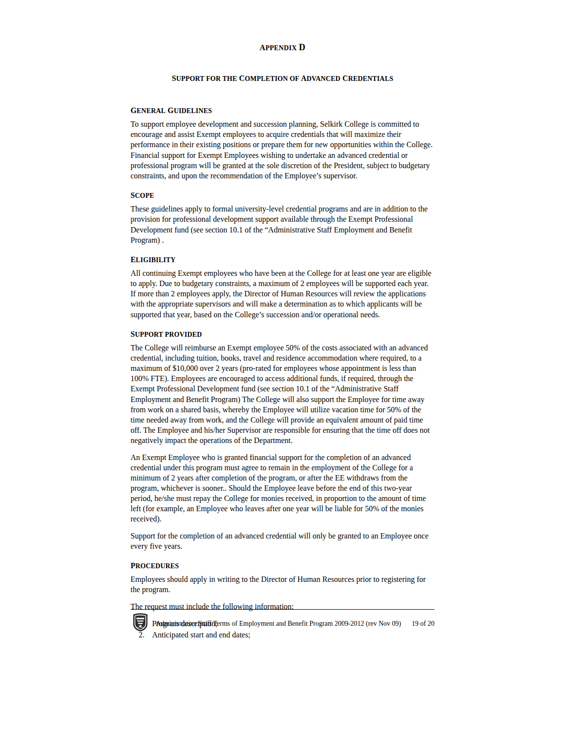APPENDIX D
SUPPORT FOR THE COMPLETION OF ADVANCED CREDENTIALS
GENERAL GUIDELINES
To support employee development and succession planning, Selkirk College is committed to encourage and assist Exempt employees to acquire credentials that will maximize their performance in their existing positions or prepare them for new opportunities within the College. Financial support for Exempt Employees wishing to undertake an advanced credential or professional program will be granted at the sole discretion of the President, subject to budgetary constraints, and upon the recommendation of the Employee’s supervisor.
SCOPE
These guidelines apply to formal university-level credential programs and are in addition to the provision for professional development support available through the Exempt Professional Development fund (see section 10.1 of the “Administrative Staff Employment and Benefit Program) .
ELIGIBILITY
All continuing Exempt employees who have been at the College for at least one year are eligible to apply. Due to budgetary constraints, a maximum of 2 employees will be supported each year. If more than 2 employees apply, the Director of Human Resources will review the applications with the appropriate supervisors and will make a determination as to which applicants will be supported that year, based on the College’s succession and/or operational needs.
SUPPORT PROVIDED
The College will reimburse an Exempt employee 50% of the costs associated with an advanced credential, including tuition, books, travel and residence accommodation where required, to a maximum of $10,000 over 2 years (pro-rated for employees whose appointment is less than 100% FTE). Employees are encouraged to access additional funds, if required, through the Exempt Professional Development fund (see section 10.1 of the “Administrative Staff Employment and Benefit Program) The College will also support the Employee for time away from work on a shared basis, whereby the Employee will utilize vacation time for 50% of the time needed away from work, and the College will provide an equivalent amount of paid time off. The Employee and his/her Supervisor are responsible for ensuring that the time off does not negatively impact the operations of the Department.
An Exempt Employee who is granted financial support for the completion of an advanced credential under this program must agree to remain in the employment of the College for a minimum of 2 years after completion of the program, or after the EE withdraws from the program, whichever is sooner.. Should the Employee leave before the end of this two-year period, he/she must repay the College for monies received, in proportion to the amount of time left (for example, an Employee who leaves after one year will be liable for 50% of the monies received).
Support for the completion of an advanced credential will only be granted to an Employee once every five years.
PROCEDURES
Employees should apply in writing to the Director of Human Resources prior to registering for the program.
The request must include the following information:
Program description;
Anticipated start and end dates;
SELKIRK
Administrative Staff Terms of Employment and Benefit Program 2009-2012 (rev Nov 09)
19 of 20